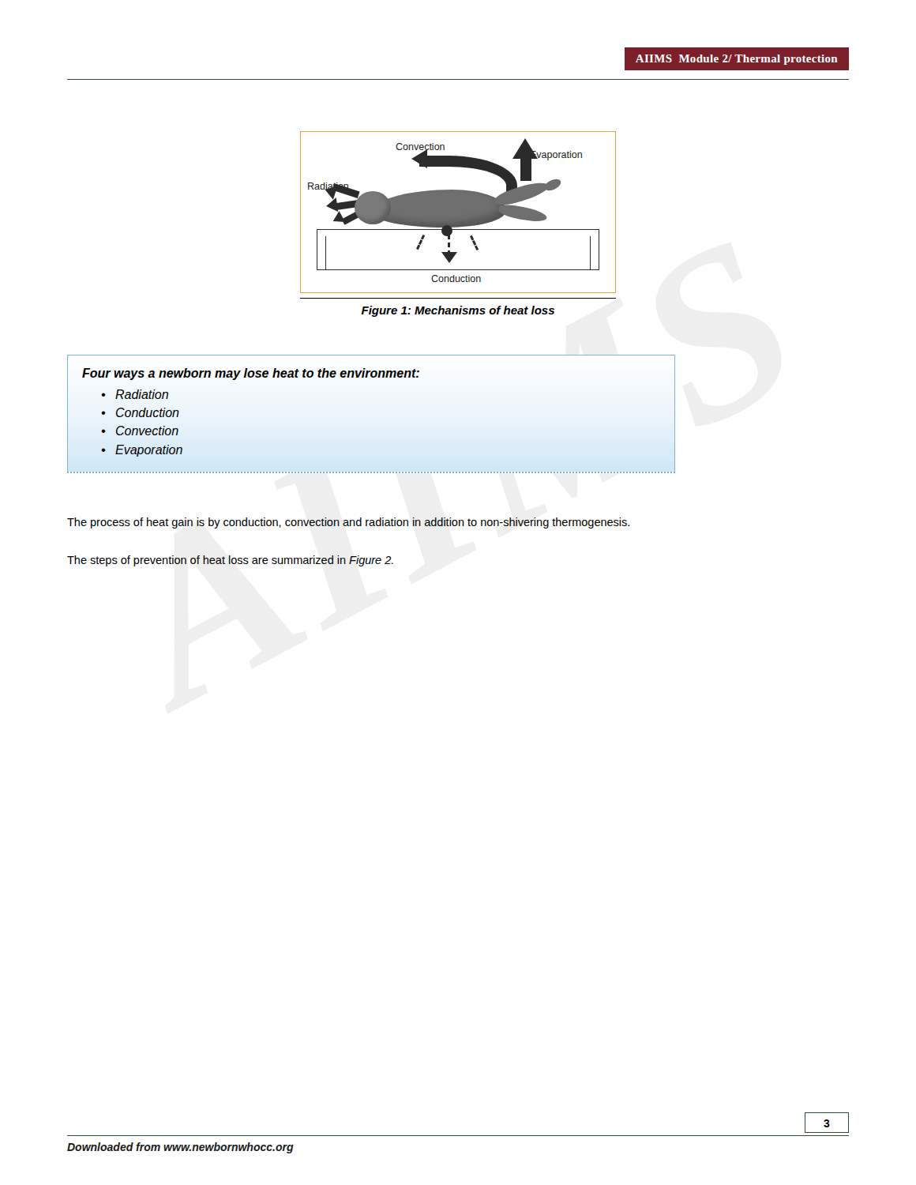AIIMS
AIIMS Module 2/ Thermal protection
Convection
Evaporation
Radiation
Conduction
Figure 1: Mechanisms of heat loss
Four ways a newborn may lose heat to the environment:
Radiation
Conduction
Convection
Evaporation
The process of heat gain is by conduction, convection and radiation in addition to non-shivering thermogenesis.
The steps of prevention of heat loss are summarized in Figure 2.
3
Downloaded from www.newbornwhocc.org